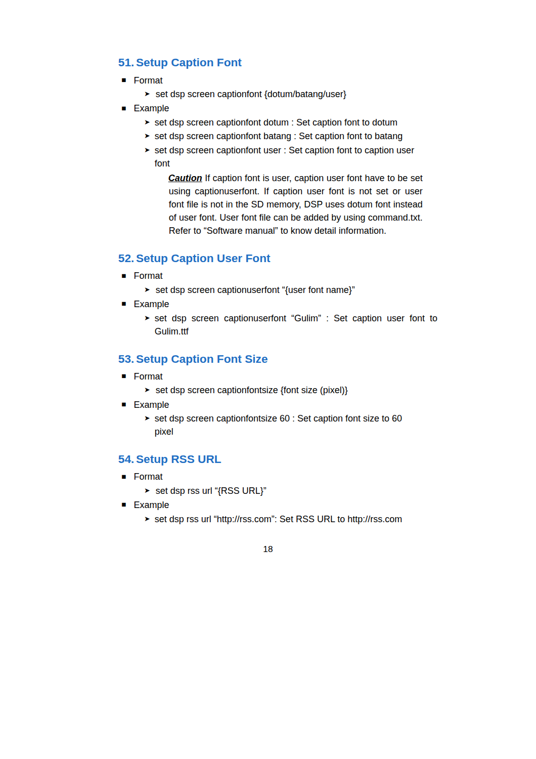51. Setup Caption Font
Format
set dsp screen captionfont {dotum/batang/user}
Example
set dsp screen captionfont dotum : Set caption font to dotum
set dsp screen captionfont batang : Set caption font to batang
set dsp screen captionfont user : Set caption font to caption user font Caution If caption font is user, caption user font have to be set using captionuserfont. If caption user font is not set or user font file is not in the SD memory, DSP uses dotum font instead of user font. User font file can be added by using command.txt. Refer to “Software manual” to know detail information.
52. Setup Caption User Font
Format
set dsp screen captionuserfont “{user font name}”
Example
set dsp screen captionuserfont “Gulim” : Set caption user font to Gulim.ttf
53. Setup Caption Font Size
Format
set dsp screen captionfontsize {font size (pixel)}
Example
set dsp screen captionfontsize 60 : Set caption font size to 60 pixel
54. Setup RSS URL
Format
set dsp rss url “{RSS URL}”
Example
set dsp rss url “http://rss.com”: Set RSS URL to http://rss.com
18